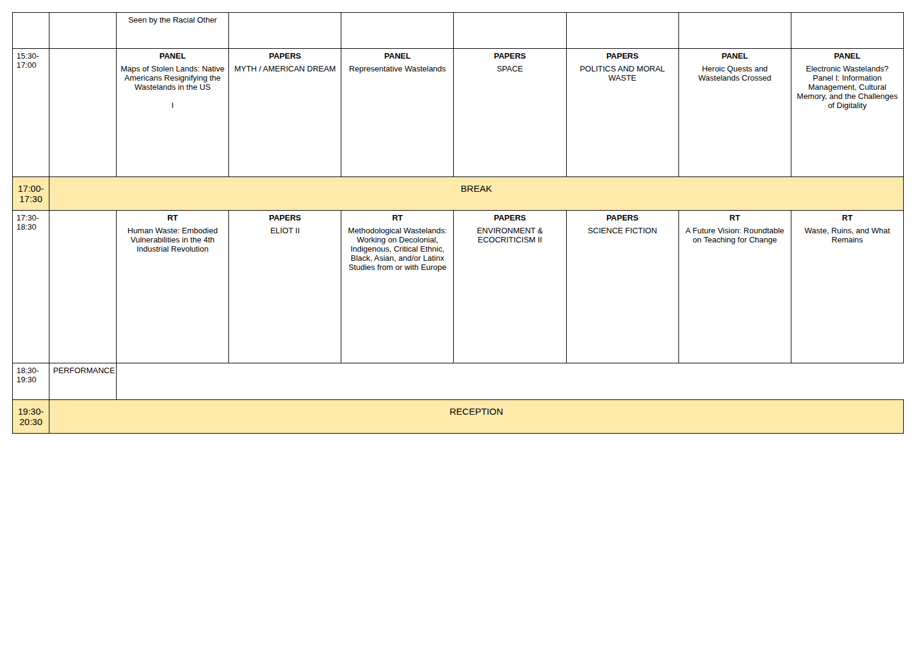| | | Seen by the Racial Other | | | | | | |
| 15:30-17:00 | | PANEL Maps of Stolen Lands: Native Americans Resignifying the Wastelands in the US I | PAPERS MYTH / AMERICAN DREAM | PANEL Representative Wastelands | PAPERS SPACE | PAPERS POLITICS AND MORAL WASTE | PANEL Heroic Quests and Wastelands Crossed | PANEL Electronic Wastelands? Panel I: Information Management, Cultural Memory, and the Challenges of Digitality |
| 17:00-17:30 | BREAK |
| 17:30-18:30 | | RT Human Waste: Embodied Vulnerabilities in the 4th Industrial Revolution | PAPERS ELIOT II | RT Methodological Wastelands: Working on Decolonial, Indigenous, Critical Ethnic, Black, Asian, and/or Latinx Studies from or with Europe | PAPERS ENVIRONMENT & ECOCRITICISM II | PAPERS SCIENCE FICTION | RT A Future Vision: Roundtable on Teaching for Change | RT Waste, Ruins, and What Remains |
| 18:30-19:30 | PERFORMANCE | |
| 19:30-20:30 | RECEPTION |